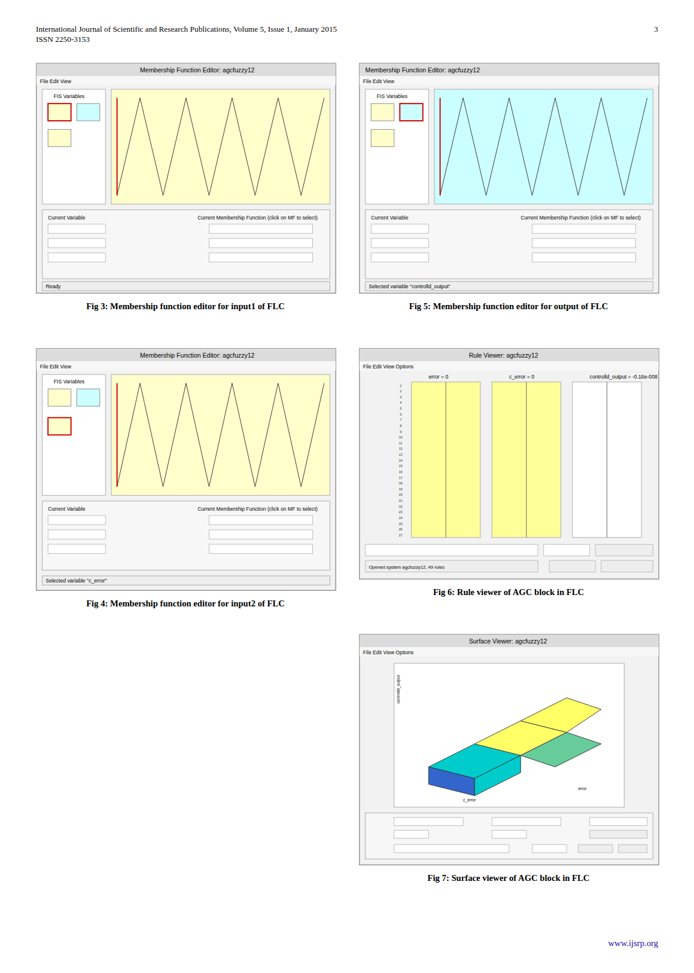International Journal of Scientific and Research Publications, Volume 5, Issue 1, January 2015
ISSN 2250-3153
3
Fig 3: Membership function editor for input1 of FLC
Fig 4: Membership function editor for input2 of FLC
Fig 5: Membership function editor for output of FLC
Fig 6: Rule viewer of AGC block in FLC
Fig 7: Surface viewer of AGC block in FLC
www.ijsrp.org